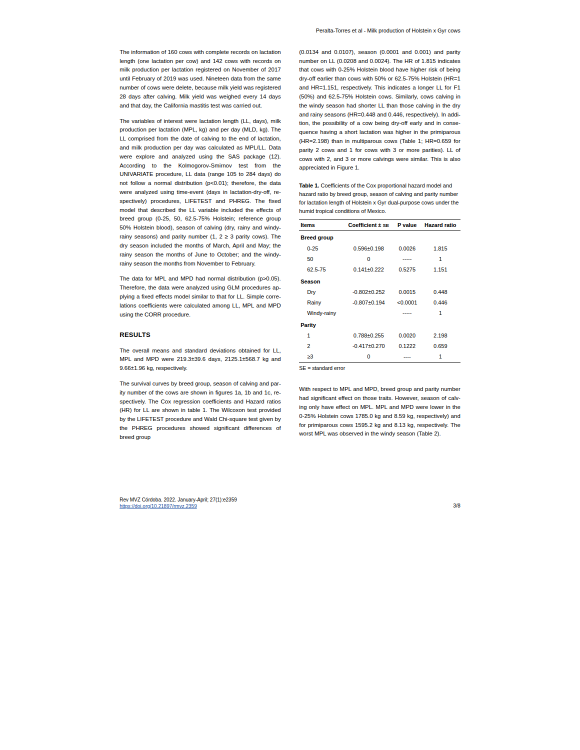Peralta-Torres et al - Milk production of Holstein x Gyr cows
The information of 160 cows with complete records on lactation length (one lactation per cow) and 142 cows with records on milk production per lactation registered on November of 2017 until February of 2019 was used. Nineteen data from the same number of cows were delete, because milk yield was registered 28 days after calving. Milk yield was weighed every 14 days and that day, the California mastitis test was carried out.
The variables of interest were lactation length (LL, days), milk production per lactation (MPL, kg) and per day (MLD, kg). The LL comprised from the date of calving to the end of lactation, and milk production per day was calculated as MPL/LL. Data were explore and analyzed using the SAS package (12). According to the Kolmogorov-Smirnov test from the UNIVARIATE procedure, LL data (range 105 to 284 days) do not follow a normal distribution (p<0.01); therefore, the data were analyzed using time-event (days in lactation-dry-off, respectively) procedures, LIFETEST and PHREG. The fixed model that described the LL variable included the effects of breed group (0-25, 50, 62.5-75% Holstein; reference group 50% Holstein blood), season of calving (dry, rainy and windy-rainy seasons) and parity number (1, 2 ≥ 3 parity cows). The dry season included the months of March, April and May; the rainy season the months of June to October; and the windy-rainy season the months from November to February.
The data for MPL and MPD had normal distribution (p>0.05). Therefore, the data were analyzed using GLM procedures applying a fixed effects model similar to that for LL. Simple correlations coefficients were calculated among LL, MPL and MPD using the CORR procedure.
RESULTS
The overall means and standard deviations obtained for LL, MPL and MPD were 219.3±39.6 days, 2125.1±568.7 kg and 9.66±1.96 kg, respectively.
The survival curves by breed group, season of calving and parity number of the cows are shown in figures 1a, 1b and 1c, respectively. The Cox regression coefficients and Hazard ratios (HR) for LL are shown in table 1. The Wilcoxon test provided by the LIFETEST procedure and Wald Chi-square test given by the PHREG procedures showed significant differences of breed group
(0.0134 and 0.0107), season (0.0001 and 0.001) and parity number on LL (0.0208 and 0.0024). The HR of 1.815 indicates that cows with 0-25% Holstein blood have higher risk of being dry-off earlier than cows with 50% or 62.5-75% Holstein (HR=1 and HR=1.151, respectively. This indicates a longer LL for F1 (50%) and 62.5-75% Holstein cows. Similarly, cows calving in the windy season had shorter LL than those calving in the dry and rainy seasons (HR=0.448 and 0.446, respectively). In addition, the possibility of a cow being dry-off early and in consequence having a short lactation was higher in the primiparous (HR=2.198) than in multiparous cows (Table 1; HR=0.659 for parity 2 cows and 1 for cows with 3 or more parities). LL of cows with 2, and 3 or more calvings were similar. This is also appreciated in Figure 1.
Table 1. Coefficients of the Cox proportional hazard model and hazard ratio by breed group, season of calving and parity number for lactation length of Holstein x Gyr dual-purpose cows under the humid tropical conditions of Mexico.
| Items | Coefficient ± SE | P value | Hazard ratio |
| --- | --- | --- | --- |
| Breed group |
| 0-25 | 0.596±0.198 | 0.0026 | 1.815 |
| 50 | 0 | ----- | 1 |
| 62.5-75 | 0.141±0.222 | 0.5275 | 1.151 |
| Season |
| Dry | -0.802±0.252 | 0.0015 | 0.448 |
| Rainy | -0.807±0.194 | <0.0001 | 0.446 |
| Windy-rainy | | ----- | 1 |
| Parity |
| 1 | 0.788±0.255 | 0.0020 | 2.198 |
| 2 | -0.417±0.270 | 0.1222 | 0.659 |
| ≥3 | 0 | ---- | 1 |
SE = standard error
With respect to MPL and MPD, breed group and parity number had significant effect on those traits. However, season of calving only have effect on MPL. MPL and MPD were lower in the 0-25% Holstein cows 1785.0 kg and 8.59 kg, respectively) and for primiparous cows 1595.2 kg and 8.13 kg, respectively. The worst MPL was observed in the windy season (Table 2).
Rev MVZ Córdoba. 2022. January-April; 27(1):e2359
https://doi.org/10.21897/rmvz.2359
3/8